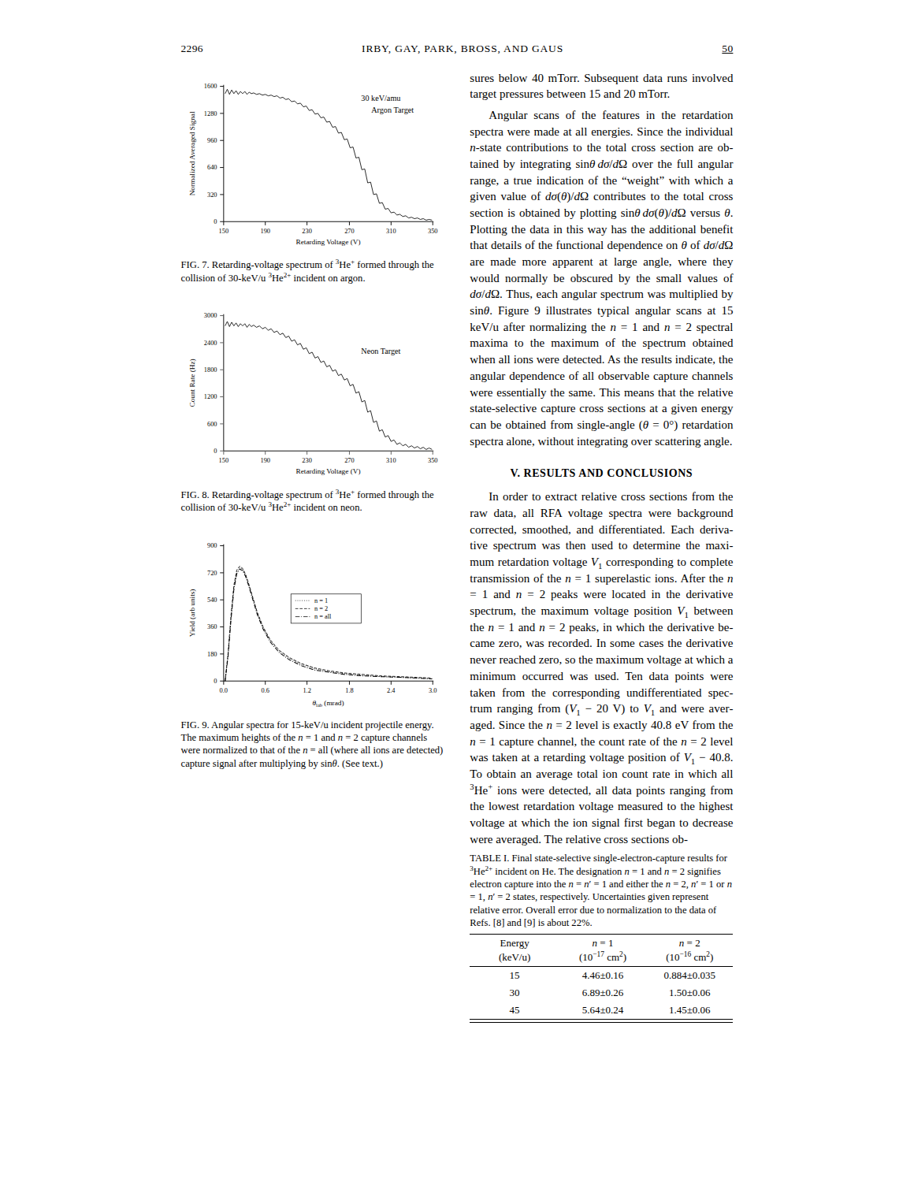2296 Irby, Gay, Park, Bross, and Gaus 50
0 320 640 960 1280 1600 150 190 230 270 310 350 Retarding Voltage (V) Normalized Averaged Signal 30 keV/amu Argon Target
FIG. 7. Retarding-voltage spectrum of 3He+ formed through the collision of 30-keV/u 3He2+ incident on argon.
0 600 1200 1800 2400 3000 150 190 230 270 310 350 Retarding Voltage (V) Count Rate (Hz) Neon Target
FIG. 8. Retarding-voltage spectrum of 3He+ formed through the collision of 30-keV/u 3He2+ incident on neon.
0 180 360 540 720 900 0.0 0.6 1.2 1.8 2.4 3.0 θlab (mrad) Yield (arb units) n = 1 n = 2 n = all
FIG. 9. Angular spectra for 15-keV/u incident projectile energy. The maximum heights of the n = 1 and n = 2 capture channels were normalized to that of the n = all (where all ions are detected) capture signal after multiplying by sinθ. (See text.)
sures below 40 mTorr. Subsequent data runs involved target pressures between 15 and 20 mTorr.
Angular scans of the features in the retardation spectra were made at all energies. Since the individual n-state contributions to the total cross section are obtained by integrating sinθ dσ/d Ω over the full angular range, a true indication of the “weight” with which a given value of dσ(θ)/d Ω contributes to the total cross section is obtained by plotting sinθ dσ(θ)/d Ω versus θ. Plotting the data in this way has the additional benefit that details of the functional dependence on θ of dσ/d Ω are made more apparent at large angle, where they would normally be obscured by the small values of dσ/d Ω. Thus, each angular spectrum was multiplied by sinθ. Figure 9 illustrates typical angular scans at 15 keV/u after normalizing the n = 1 and n = 2 spectral maxima to the maximum of the spectrum obtained when all ions were detected. As the results indicate, the angular dependence of all observable capture channels were essentially the same. This means that the relative state-selective capture cross sections at a given energy can be obtained from single-angle (θ = 0°) retardation spectra alone, without integrating over scattering angle.
V. Results and Conclusions
In order to extract relative cross sections from the raw data, all RFA voltage spectra were background corrected, smoothed, and differentiated. Each derivative spectrum was then used to determine the maximum retardation voltage V1 corresponding to complete transmission of the n = 1 superelastic ions. After the n = 1 and n = 2 peaks were located in the derivative spectrum, the maximum voltage position V1 between the n = 1 and n = 2 peaks, in which the derivative became zero, was recorded. In some cases the derivative never reached zero, so the maximum voltage at which a minimum occurred was used. Ten data points were taken from the corresponding undifferentiated spectrum ranging from (V1 − 20 V) to V1 and were averaged. Since the n = 2 level is exactly 40.8 eV from the n = 1 capture channel, the count rate of the n = 2 level was taken at a retarding voltage position of V1 − 40.8. To obtain an average total ion count rate in which all 3He+ ions were detected, all data points ranging from the lowest retardation voltage measured to the highest voltage at which the ion signal first began to decrease were averaged. The relative cross sections ob-
TABLE I. Final state-selective single-electron-capture results for 3 He 2+ incident on He. The designation n = 1 and n = 2 signifies electron capture into the n = n ′ = 1 and either the n = 2, n ′ = 1 or n = 1, n ′ = 2 states, respectively. Uncertainties given represent relative error. Overall error due to normalization to the data of Refs. [8] and [9] is about 22%.
| Energy (keV/u) | n = 1 (10 −17 cm 2 ) | n = 2 (10 −16 cm 2 ) |
| --- | --- | --- |
| 15 | 4.46±0.16 | 0.884±0.035 |
| 30 | 6.89±0.26 | 1.50±0.06 |
| 45 | 5.64±0.24 | 1.45±0.06 |